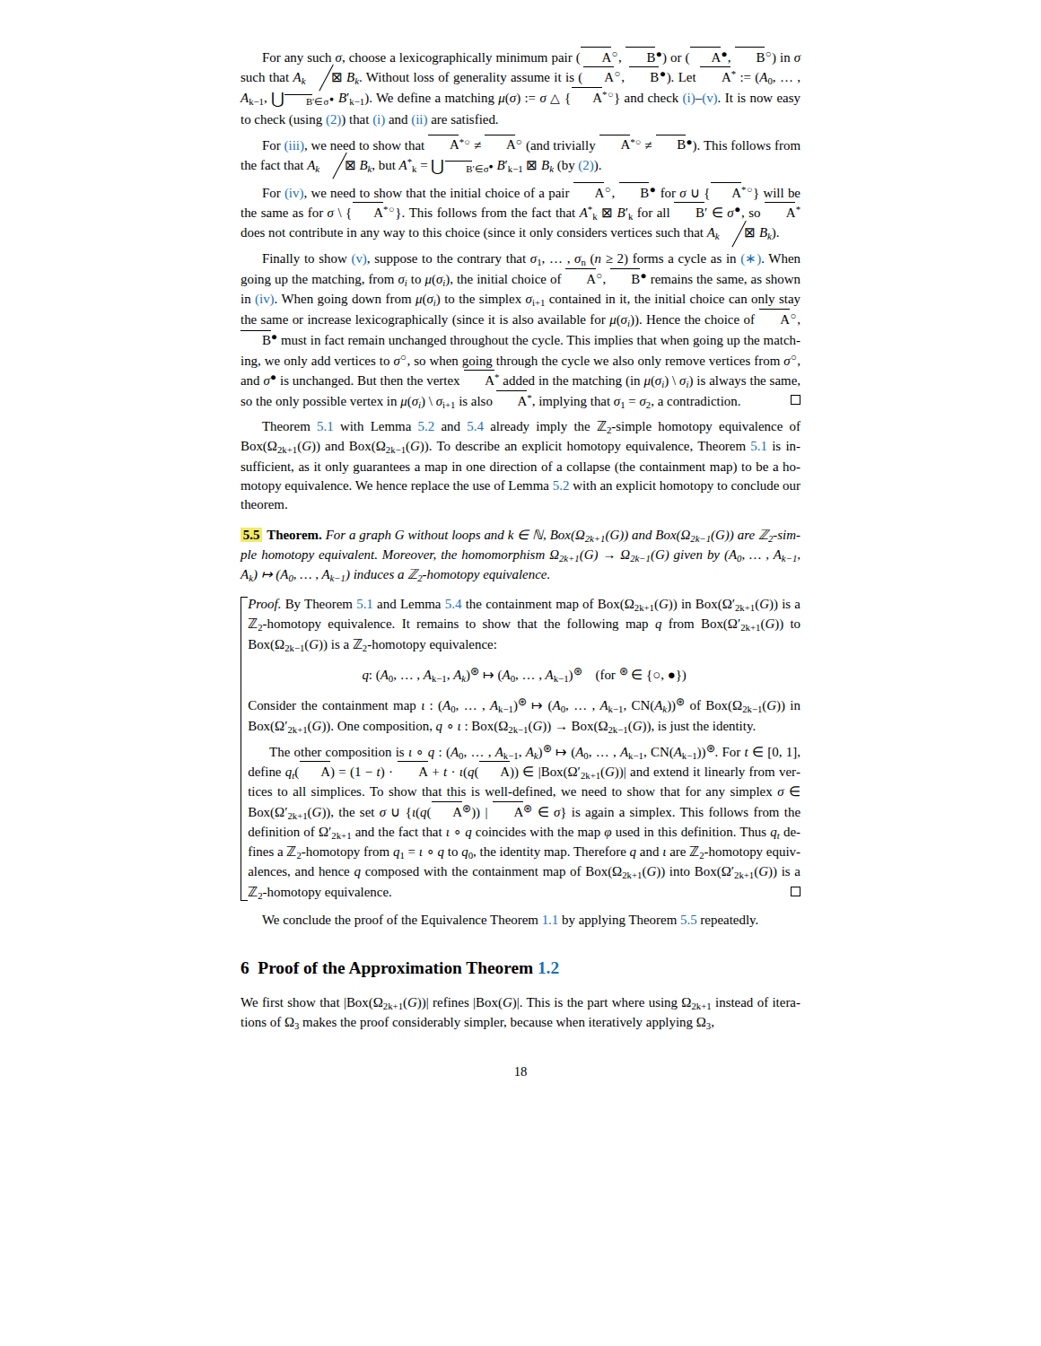For any such σ, choose a lexicographically minimum pair (A○, B●) or (A●, B○) in σ such that Ak ⊠ Bk. Without loss of generality assume it is (A○, B●). Let A* := (A 0, … , Ak−1, ⋃B′∈σ● B′k−1). We define a matching μ(σ) := σ △ {A*○} and check (i)–(v). It is now easy to check (using (2)) that (i) and (ii) are satisfied.
For (iii), we need to show that A*○ ≠ A○ (and trivially A*○ ≠ B●). This follows from the fact that Ak ⊠ Bk, but A*k = ⋃B′∈σ● B′k−1 ⊠ Bk (by (2)).
For (iv), we need to show that the initial choice of a pair A○, B● for σ ∪ {A*○} will be the same as for σ \ {A*○}. This follows from the fact that A*k ⊠ B′k for all B′ ∈ σ●, so A* does not contribute in any way to this choice (since it only considers vertices such that Ak ⊠ Bk).
Finally to show (v), suppose to the contrary that σ 1, … , σn (n ≥ 2) forms a cycle as in (∗). When going up the matching, from σi to μ(σi), the initial choice of A○, B● remains the same, as shown in (iv). When going down from μ(σi) to the simplex σi+1 contained in it, the initial choice can only stay the same or increase lexicographically (since it is also available for μ(σi)). Hence the choice of A○, B● must in fact remain unchanged throughout the cycle. This implies that when going up the matching, we only add vertices to σ○, so when going through the cycle we also only remove vertices from σ○, and σ● is unchanged. But then the vertex A* added in the matching (in μ(σi) \ σi) is always the same, so the only possible vertex in μ(σi) \ σi+1 is also A*, implying that σ 1 = σ 2, a contradiction.
Theorem 5.1 with Lemma 5.2 and 5.4 already imply the ℤ2-simple homotopy equivalence of Box(Ω2k+1(G)) and Box(Ω2k−1(G)). To describe an explicit homotopy equivalence, Theorem 5.1 is insufficient, as it only guarantees a map in one direction of a collapse (the containment map) to be a homotopy equivalence. We hence replace the use of Lemma 5.2 with an explicit homotopy to conclude our theorem.
5.5 Theorem. For a graph G without loops and k ∈ ℕ, Box(Ω2k+1(G)) and Box(Ω2k−1(G)) are ℤ2-simple homotopy equivalent. Moreover, the homomorphism Ω2k+1(G) → Ω2k−1(G) given by (A 0, … , Ak−1, Ak) ↦ (A 0, … , Ak−1) induces a ℤ2-homotopy equivalence.
Proof. By Theorem 5.1 and Lemma 5.4 the containment map of Box(Ω2k+1(G)) in Box(Ω′2k+1(G)) is a ℤ2-homotopy equivalence. It remains to show that the following map q from Box(Ω′2k+1(G)) to Box(Ω2k−1(G)) is a ℤ2-homotopy equivalence:
q: (A 0, … , Ak−1, Ak)⊛ ↦ (A 0, … , Ak−1)⊛ (for ⊛ ∈ {○, ●})
Consider the containment map ι : (A 0, … , Ak−1)⊛ ↦ (A 0, … , Ak−1, CN(Ak))⊛ of Box(Ω2k−1(G)) in Box(Ω′2k+1(G)). One composition, q ∘ ι : Box(Ω2k−1(G)) → Box(Ω2k−1(G)), is just the identity.
The other composition is ι ∘ q : (A 0, … , Ak−1, Ak)⊛ ↦ (A 0, … , Ak−1, CN(Ak−1))⊛. For t ∈ [0, 1], define qt(A) = (1 − t) · A + t · ι(q(A)) ∈ |Box(Ω′2k+1(G))| and extend it linearly from vertices to all simplices. To show that this is well-defined, we need to show that for any simplex σ ∈ Box(Ω′2k+1(G)), the set σ ∪ {ι(q(A⊛)) | A⊛ ∈ σ} is again a simplex. This follows from the definition of Ω′2k+1 and the fact that ι ∘ q coincides with the map φ used in this definition. Thus qt defines a ℤ2-homotopy from q 1 = ι ∘ q to q 0, the identity map. Therefore q and ι are ℤ2-homotopy equivalences, and hence q composed with the containment map of Box(Ω2k+1(G)) into Box(Ω′2k+1(G)) is a ℤ2-homotopy equivalence.
We conclude the proof of the Equivalence Theorem 1.1 by applying Theorem 5.5 repeatedly.
6 Proof of the Approximation Theorem 1.2
We first show that |Box(Ω2k+1(G))| refines |Box(G)|. This is the part where using Ω2k+1 instead of iterations of Ω3 makes the proof considerably simpler, because when iteratively applying Ω3,
18